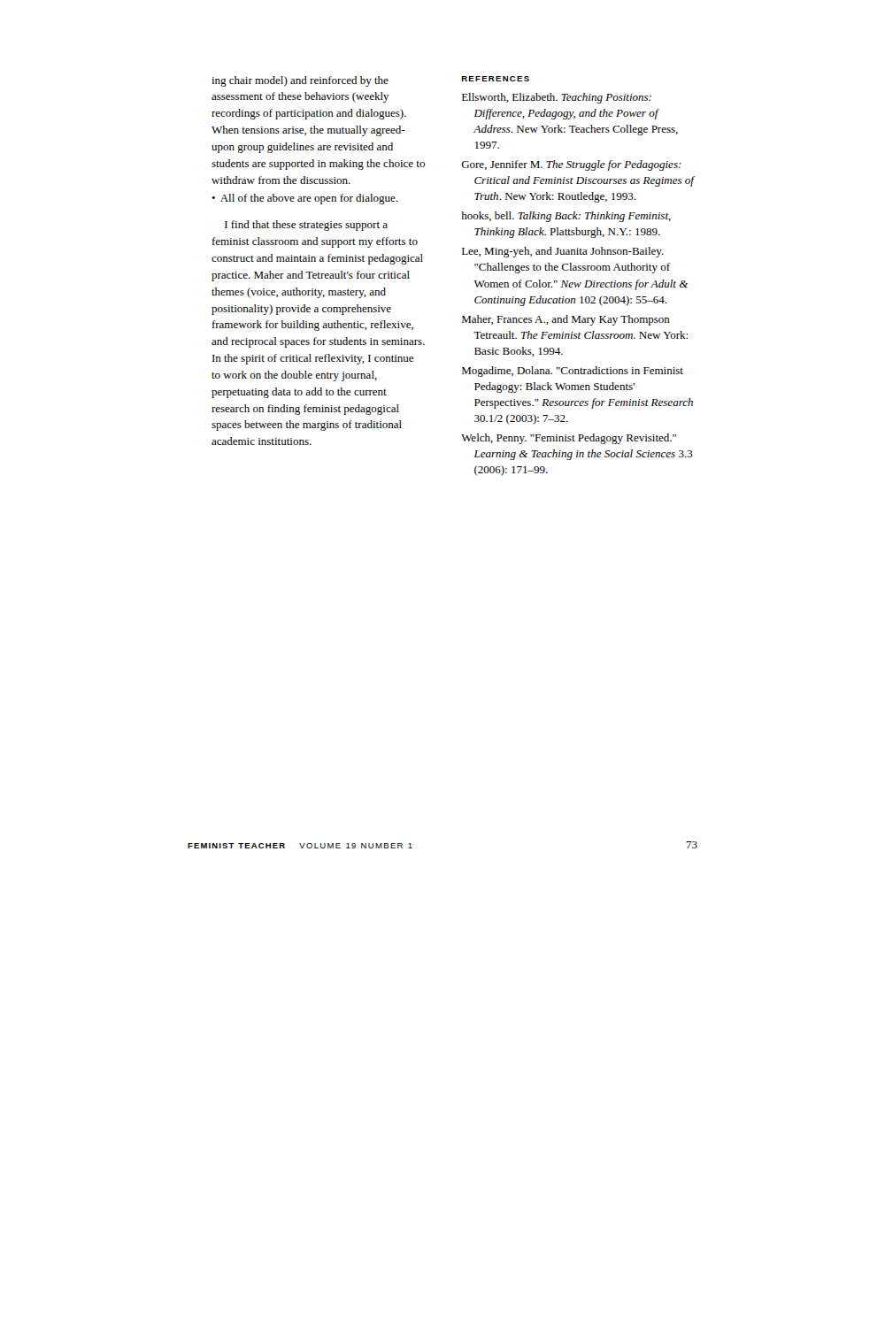ing chair model) and reinforced by the assessment of these behaviors (weekly recordings of participation and dialogues). When tensions arise, the mutually agreed-upon group guidelines are revisited and students are supported in making the choice to withdraw from the discussion.
All of the above are open for dialogue.
I find that these strategies support a feminist classroom and support my efforts to construct and maintain a feminist pedagogical practice. Maher and Tetreault's four critical themes (voice, authority, mastery, and positionality) provide a comprehensive framework for building authentic, reflexive, and reciprocal spaces for students in seminars. In the spirit of critical reflexivity, I continue to work on the double entry journal, perpetuating data to add to the current research on finding feminist pedagogical spaces between the margins of traditional academic institutions.
References
Ellsworth, Elizabeth. Teaching Positions: Difference, Pedagogy, and the Power of Address. New York: Teachers College Press, 1997.
Gore, Jennifer M. The Struggle for Pedagogies: Critical and Feminist Discourses as Regimes of Truth. New York: Routledge, 1993.
hooks, bell. Talking Back: Thinking Feminist, Thinking Black. Plattsburgh, N.Y.: 1989.
Lee, Ming-yeh, and Juanita Johnson-Bailey. "Challenges to the Classroom Authority of Women of Color." New Directions for Adult & Continuing Education 102 (2004): 55–64.
Maher, Frances A., and Mary Kay Thompson Tetreault. The Feminist Classroom. New York: Basic Books, 1994.
Mogadime, Dolana. "Contradictions in Feminist Pedagogy: Black Women Students' Perspectives." Resources for Feminist Research 30.1/2 (2003): 7–32.
Welch, Penny. "Feminist Pedagogy Revisited." Learning & Teaching in the Social Sciences 3.3 (2006): 171–99.
Feminist Teacher Volume 19 Number 1 73